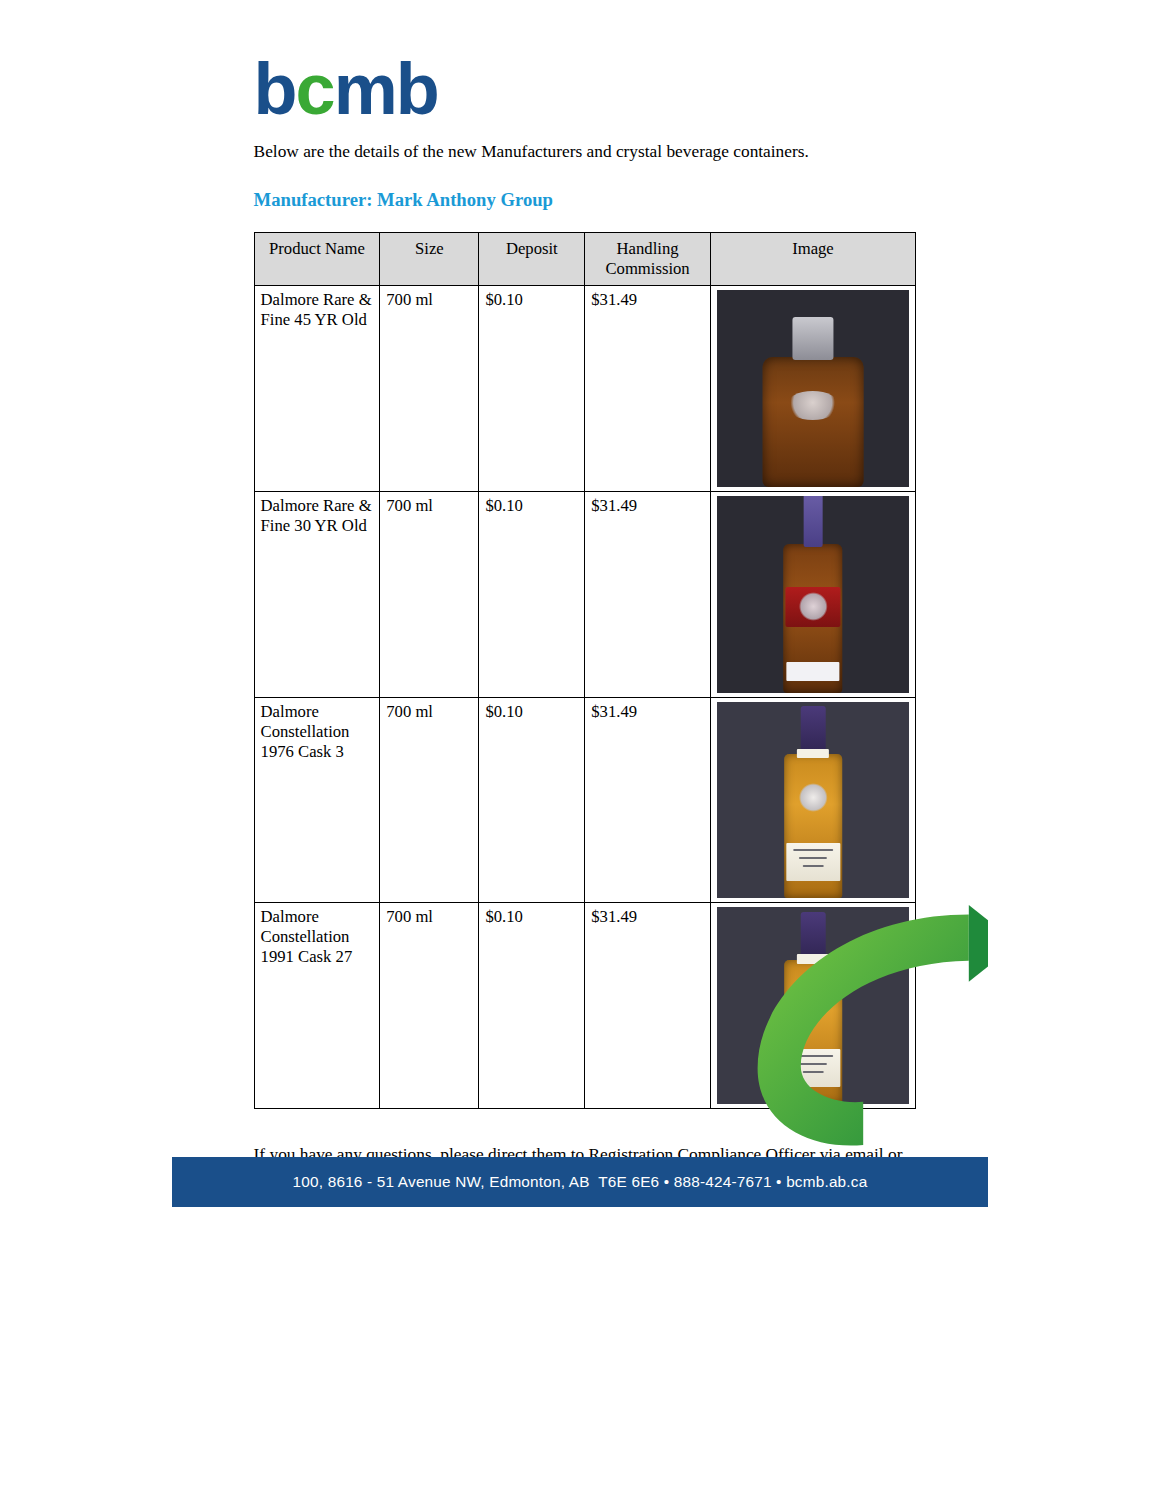bcmb
Below are the details of the new Manufacturers and crystal beverage containers.
Manufacturer: Mark Anthony Group
| Product Name | Size | Deposit | Handling Commission | Image |
| --- | --- | --- | --- | --- |
| Dalmore Rare & Fine 45 YR Old | 700 ml | $0.10 | $31.49 | |
| Dalmore Rare & Fine 30 YR Old | 700 ml | $0.10 | $31.49 | |
| Dalmore Constellation 1976 Cask 3 | 700 ml | $0.10 | $31.49 | |
| Dalmore Constellation 1991 Cask 27 | 700 ml | $0.10 | $31.49 | |
If you have any questions, please direct them to Registration Compliance Officer via email or Registrations@bcmb.ab.ca.
100, 8616 - 51 Avenue NW, Edmonton, AB T6E 6E6 • 888-424-7671 • bcmb.ab.ca